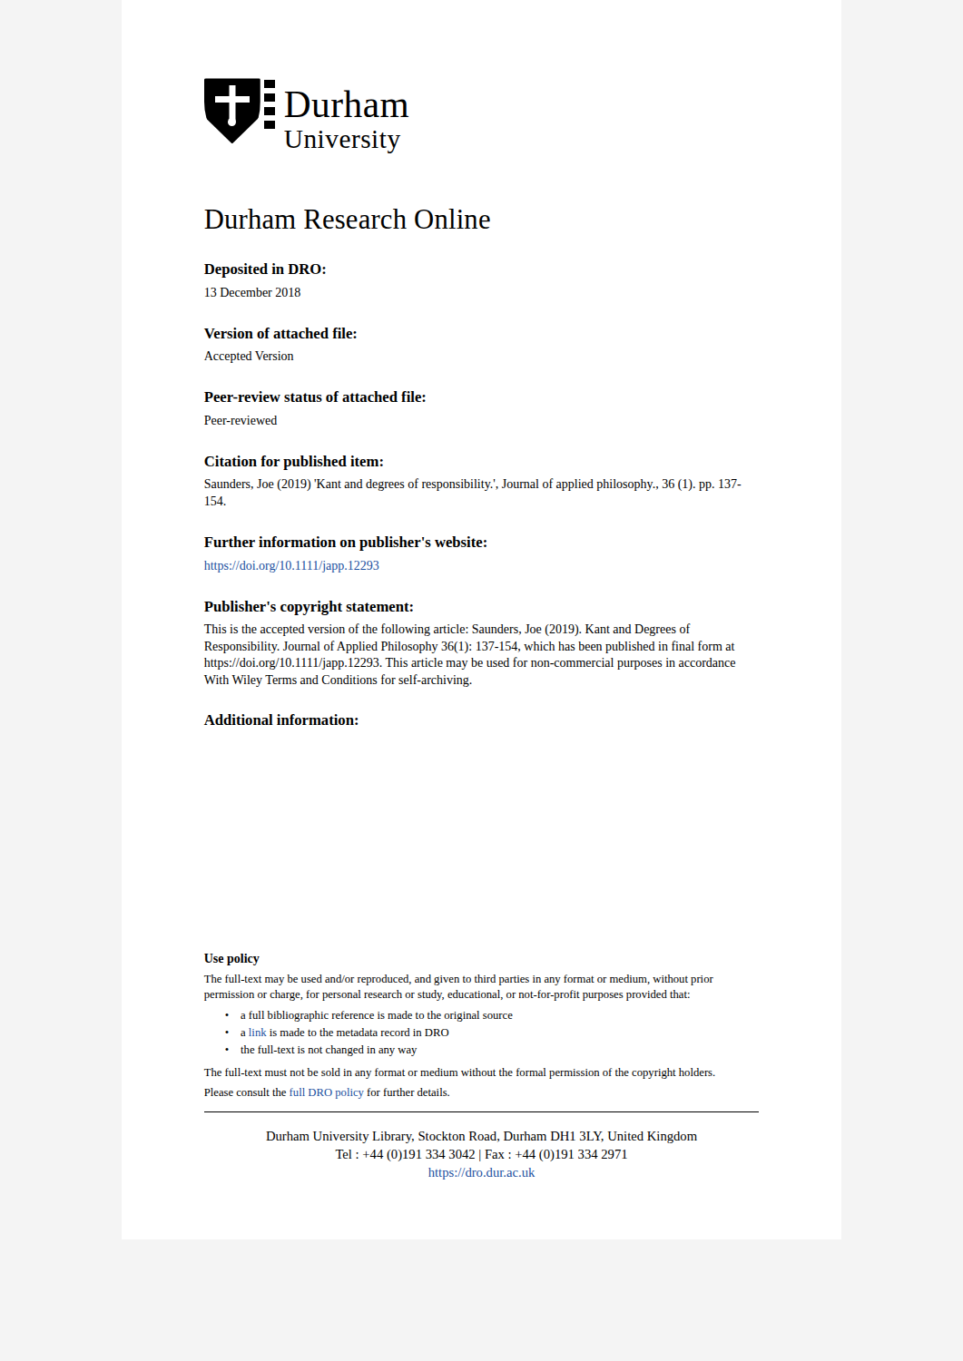DurhamUniversity
Durham Research Online
Deposited in DRO:
13 December 2018
Version of attached file:
Accepted Version
Peer-review status of attached file:
Peer-reviewed
Citation for published item:
Saunders, Joe (2019) 'Kant and degrees of responsibility.', Journal of applied philosophy., 36 (1). pp. 137-154.
Further information on publisher's website:
https://doi.org/10.1111/japp.12293
Publisher's copyright statement:
This is the accepted version of the following article: Saunders, Joe (2019). Kant and Degrees of Responsibility. Journal of Applied Philosophy 36(1): 137-154, which has been published in final form at https://doi.org/10.1111/japp.12293. This article may be used for non-commercial purposes in accordance With Wiley Terms and Conditions for self-archiving.
Additional information:
Use policy
The full-text may be used and/or reproduced, and given to third parties in any format or medium, without prior permission or charge, for personal research or study, educational, or not-for-profit purposes provided that:
a full bibliographic reference is made to the original source
a link is made to the metadata record in DRO
the full-text is not changed in any way
The full-text must not be sold in any format or medium without the formal permission of the copyright holders.
Please consult the full DRO policy for further details.
Durham University Library, Stockton Road, Durham DH1 3LY, United Kingdom
Tel : +44 (0)191 334 3042 | Fax : +44 (0)191 334 2971
https://dro.dur.ac.uk